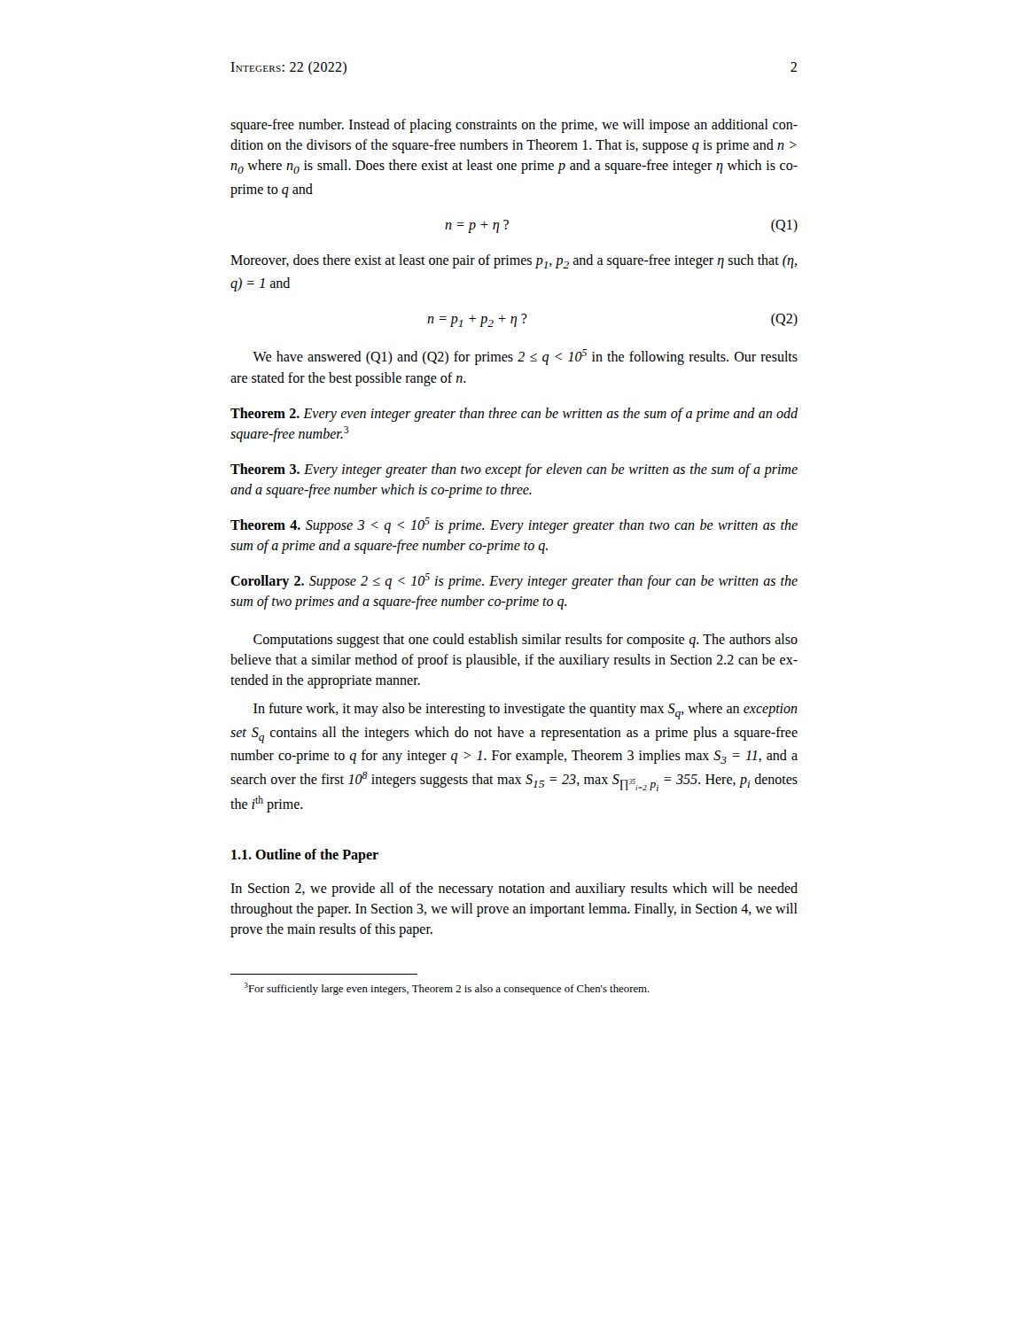Integers: 22 (2022) 2
square-free number. Instead of placing constraints on the prime, we will impose an additional condition on the divisors of the square-free numbers in Theorem 1. That is, suppose q is prime and n > n0 where n0 is small. Does there exist at least one prime p and a square-free integer η which is co-prime to q and
n = p + η ?
(Q1)
Moreover, does there exist at least one pair of primes p1, p2 and a square-free integer η such that (η, q) = 1 and
n = p1 + p2 + η ?
(Q2)
We have answered (Q1) and (Q2) for primes 2 ≤ q < 105 in the following results. Our results are stated for the best possible range of n.
Theorem 2. Every even integer greater than three can be written as the sum of a prime and an odd square-free number.3
Theorem 3. Every integer greater than two except for eleven can be written as the sum of a prime and a square-free number which is co-prime to three.
Theorem 4. Suppose 3 < q < 105 is prime. Every integer greater than two can be written as the sum of a prime and a square-free number co-prime to q.
Corollary 2. Suppose 2 ≤ q < 105 is prime. Every integer greater than four can be written as the sum of two primes and a square-free number co-prime to q.
Computations suggest that one could establish similar results for composite q. The authors also believe that a similar method of proof is plausible, if the auxiliary results in Section 2.2 can be extended in the appropriate manner.
In future work, it may also be interesting to investigate the quantity max Sq, where an exception set Sq contains all the integers which do not have a representation as a prime plus a square-free number co-prime to q for any integer q > 1. For example, Theorem 3 implies max S3 = 11, and a search over the first 108 integers suggests that max S15 = 23, max S∏35i=2 pi = 355. Here, pi denotes the ith prime.
1.1. Outline of the Paper
In Section 2, we provide all of the necessary notation and auxiliary results which will be needed throughout the paper. In Section 3, we will prove an important lemma. Finally, in Section 4, we will prove the main results of this paper.
3For sufficiently large even integers, Theorem 2 is also a consequence of Chen's theorem.